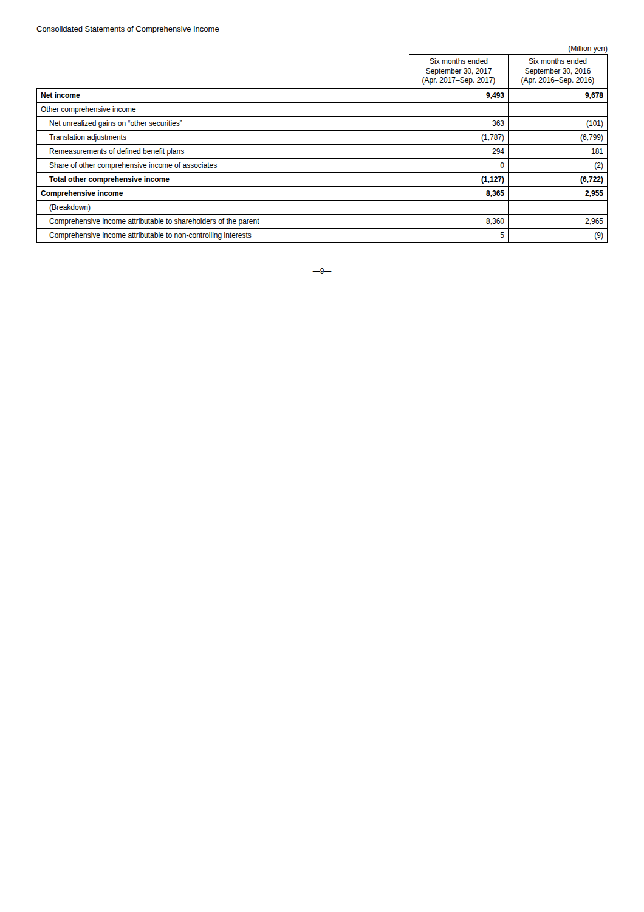Consolidated Statements of Comprehensive Income
(Million yen)
| | Six months ended September 30, 2017 (Apr. 2017–Sep. 2017) | Six months ended September 30, 2016 (Apr. 2016–Sep. 2016) |
| --- | --- | --- |
| Net income | 9,493 | 9,678 |
| Other comprehensive income | | |
| Net unrealized gains on “other securities” | 363 | (101) |
| Translation adjustments | (1,787) | (6,799) |
| Remeasurements of defined benefit plans | 294 | 181 |
| Share of other comprehensive income of associates | 0 | (2) |
| Total other comprehensive income | (1,127) | (6,722) |
| Comprehensive income | 8,365 | 2,955 |
| (Breakdown) | | |
| Comprehensive income attributable to shareholders of the parent | 8,360 | 2,965 |
| Comprehensive income attributable to non-controlling interests | 5 | (9) |
—9—